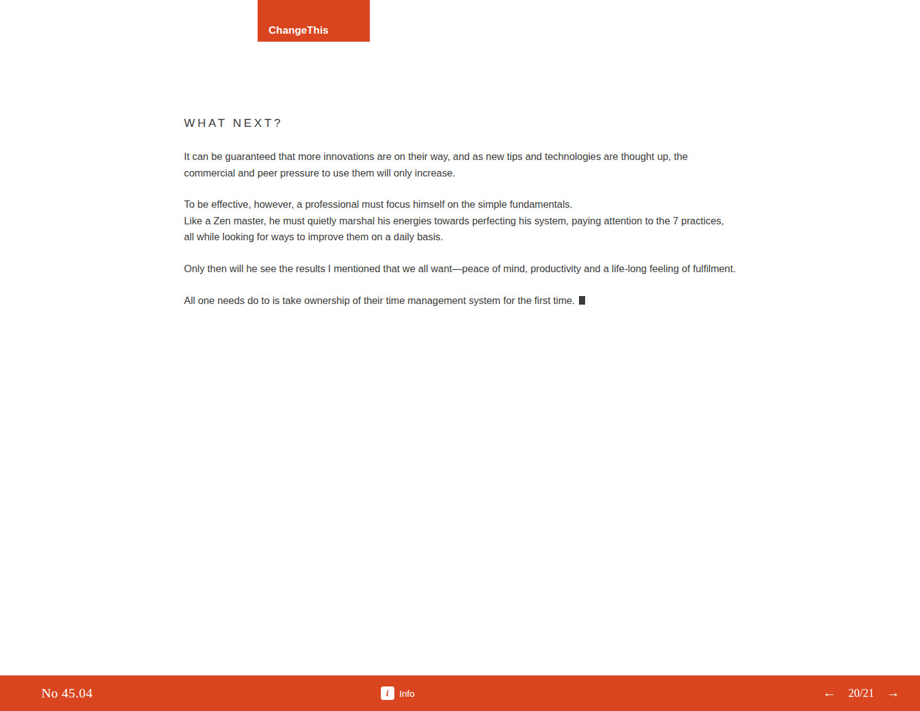ChangeThis
What Next?
It can be guaranteed that more innovations are on their way, and as new tips and technologies are thought up, the commercial and peer pressure to use them will only increase.
To be effective, however, a professional must focus himself on the simple fundamentals.
Like a Zen master, he must quietly marshal his energies towards perfecting his system, paying attention to the 7 practices, all while looking for ways to improve them on a daily basis.
Only then will he see the results I mentioned that we all want—peace of mind, productivity and a life-long feeling of fulfilment.
All one needs do to is take ownership of their time management system for the first time.
No 45.04
i Info
← 20/21 →